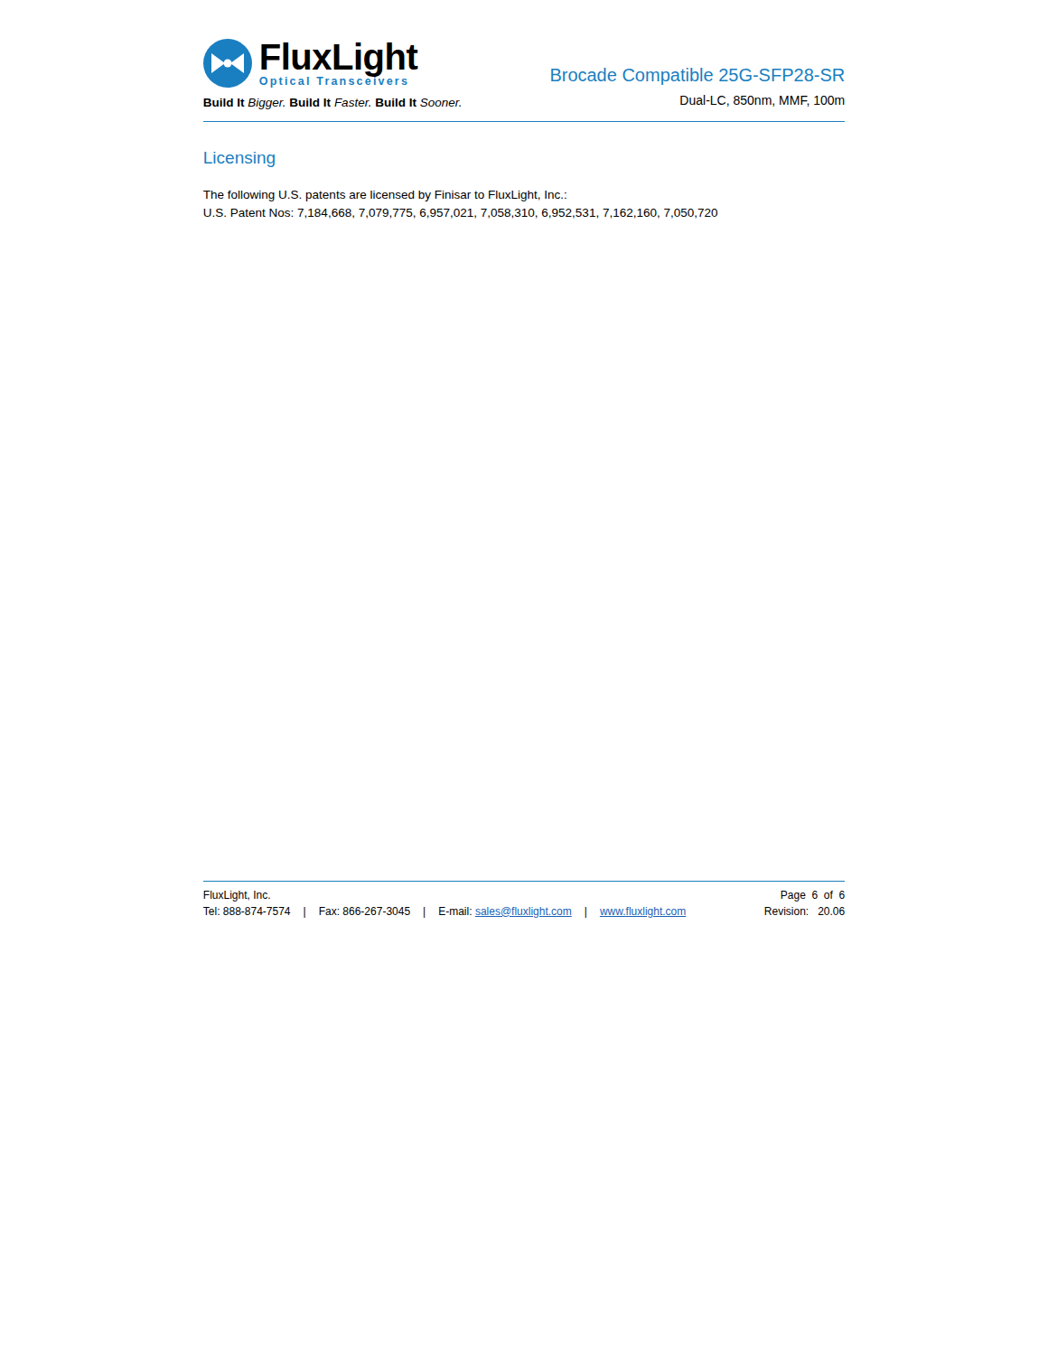FluxLight
Optical Transceivers
Build It Bigger. Build It Faster. Build It Sooner.
Brocade Compatible 25G-SFP28-SR
Dual-LC, 850nm, MMF, 100m
Licensing
The following U.S. patents are licensed by Finisar to FluxLight, Inc.:
U.S. Patent Nos: 7,184,668, 7,079,775, 6,957,021, 7,058,310, 6,952,531, 7,162,160, 7,050,720
FluxLight, Inc.
Tel: 888-874-7574 | Fax: 866-267-3045 | E-mail: sales@fluxlight.com | www.fluxlight.com
Page 6 of 6
Revision: 20.06